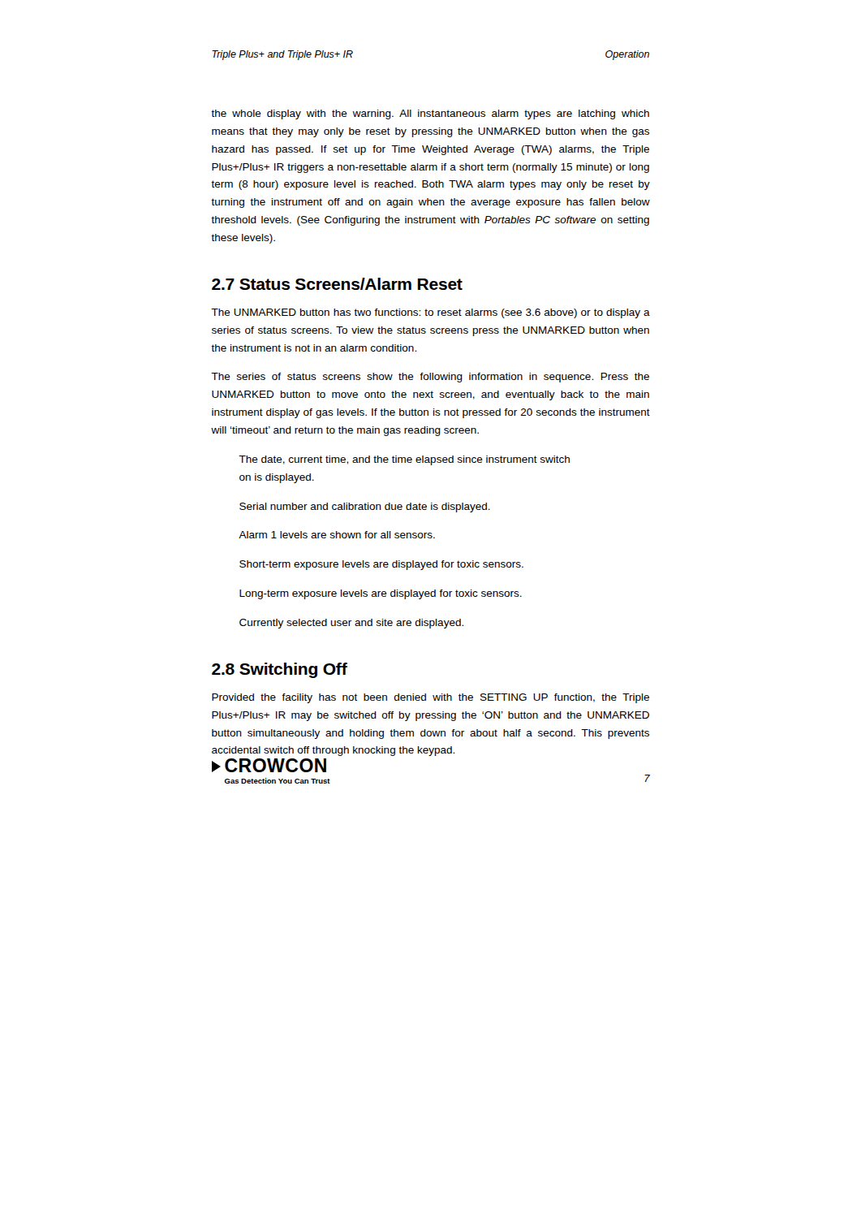Triple Plus+ and Triple Plus+ IR
Operation
the whole display with the warning. All instantaneous alarm types are latching which means that they may only be reset by pressing the UNMARKED button when the gas hazard has passed. If set up for Time Weighted Average (TWA) alarms, the Triple Plus+/Plus+ IR triggers a non-resettable alarm if a short term (normally 15 minute) or long term (8 hour) exposure level is reached. Both TWA alarm types may only be reset by turning the instrument off and on again when the average exposure has fallen below threshold levels. (See Configuring the instrument with Portables PC software on setting these levels).
2.7 Status Screens/Alarm Reset
The UNMARKED button has two functions: to reset alarms (see 3.6 above) or to display a series of status screens. To view the status screens press the UNMARKED button when the instrument is not in an alarm condition.
The series of status screens show the following information in sequence. Press the UNMARKED button to move onto the next screen, and eventually back to the main instrument display of gas levels. If the button is not pressed for 20 seconds the instrument will ‘timeout’ and return to the main gas reading screen.
The date, current time, and the time elapsed since instrument switch
on is displayed.
Serial number and calibration due date is displayed.
Alarm 1 levels are shown for all sensors.
Short-term exposure levels are displayed for toxic sensors.
Long-term exposure levels are displayed for toxic sensors.
Currently selected user and site are displayed.
2.8 Switching Off
Provided the facility has not been denied with the SETTING UP function, the Triple Plus+/Plus+ IR may be switched off by pressing the ‘ON’ button and the UNMARKED button simultaneously and holding them down for about half a second. This prevents accidental switch off through knocking the keypad.
CROWCON
Gas Detection You Can Trust
7